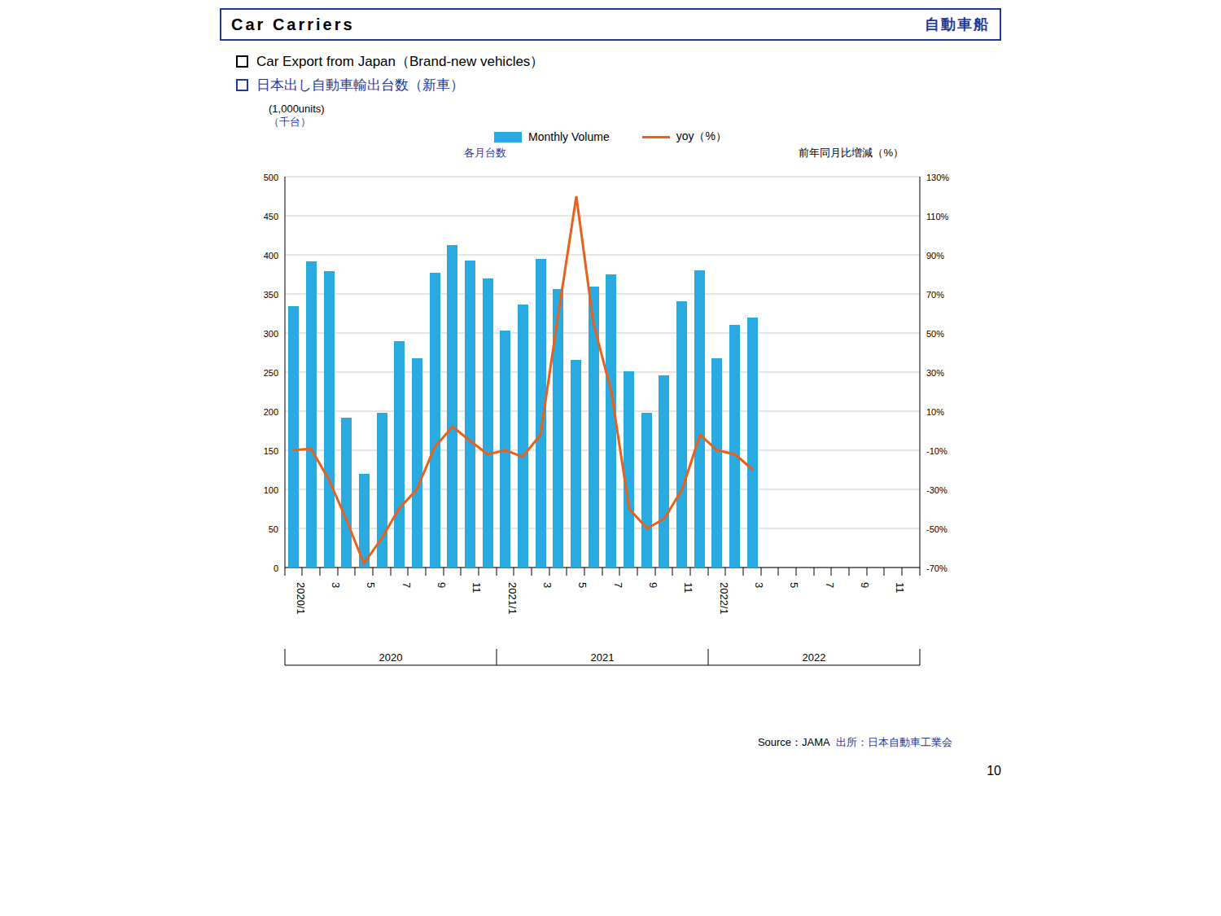Car Carriers
自動車船
Car Export from Japan（Brand-new vehicles）
日本出し自動車輸出台数（新車）
(1,000units)
（千台）
Monthly Volume
yoy（%）
各月台数
前年同月比増減（%）
500 450 400 350 300 250 200 150 100 50 0 130% 110% 90% 70% 50% 30% 10% -10% -30% -50% -70% 2020/1 3 5 7 9 11 2021/1 3 5 7 9 11 2022/1 3 5 7 9 11 2020 2021 2022
Source：JAMA 出所：日本自動車工業会
10